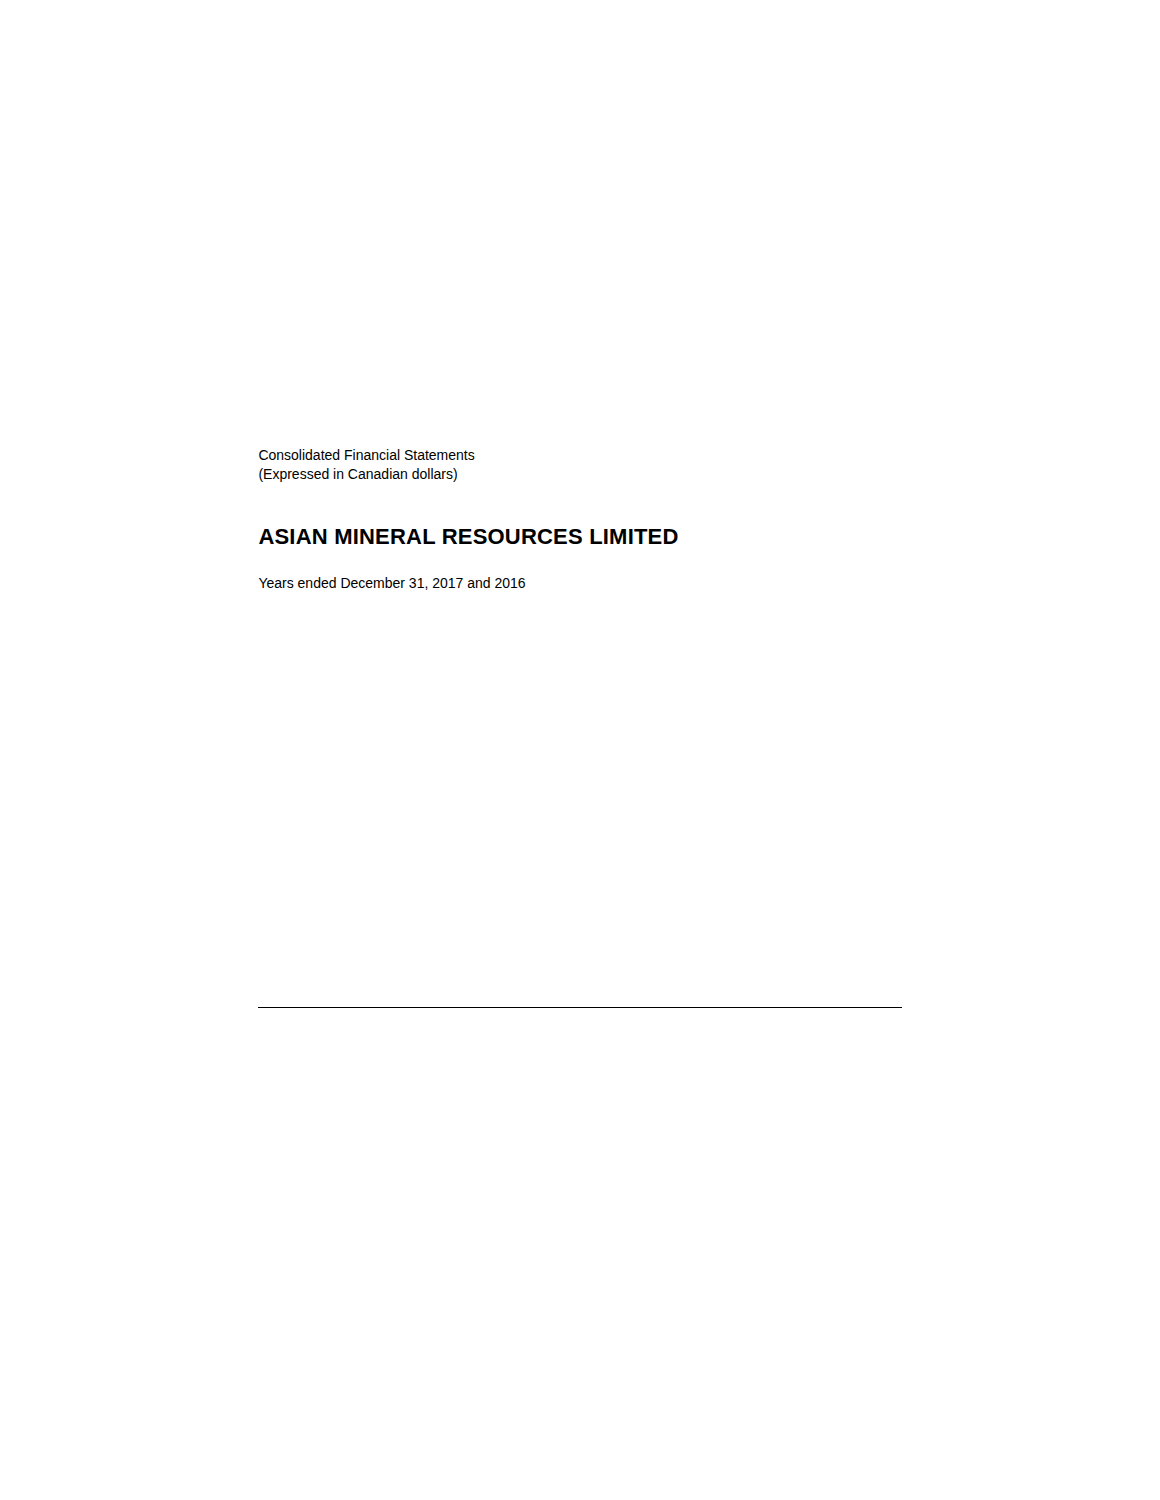Consolidated Financial Statements
(Expressed in Canadian dollars)
ASIAN MINERAL RESOURCES LIMITED
Years ended December 31, 2017 and 2016